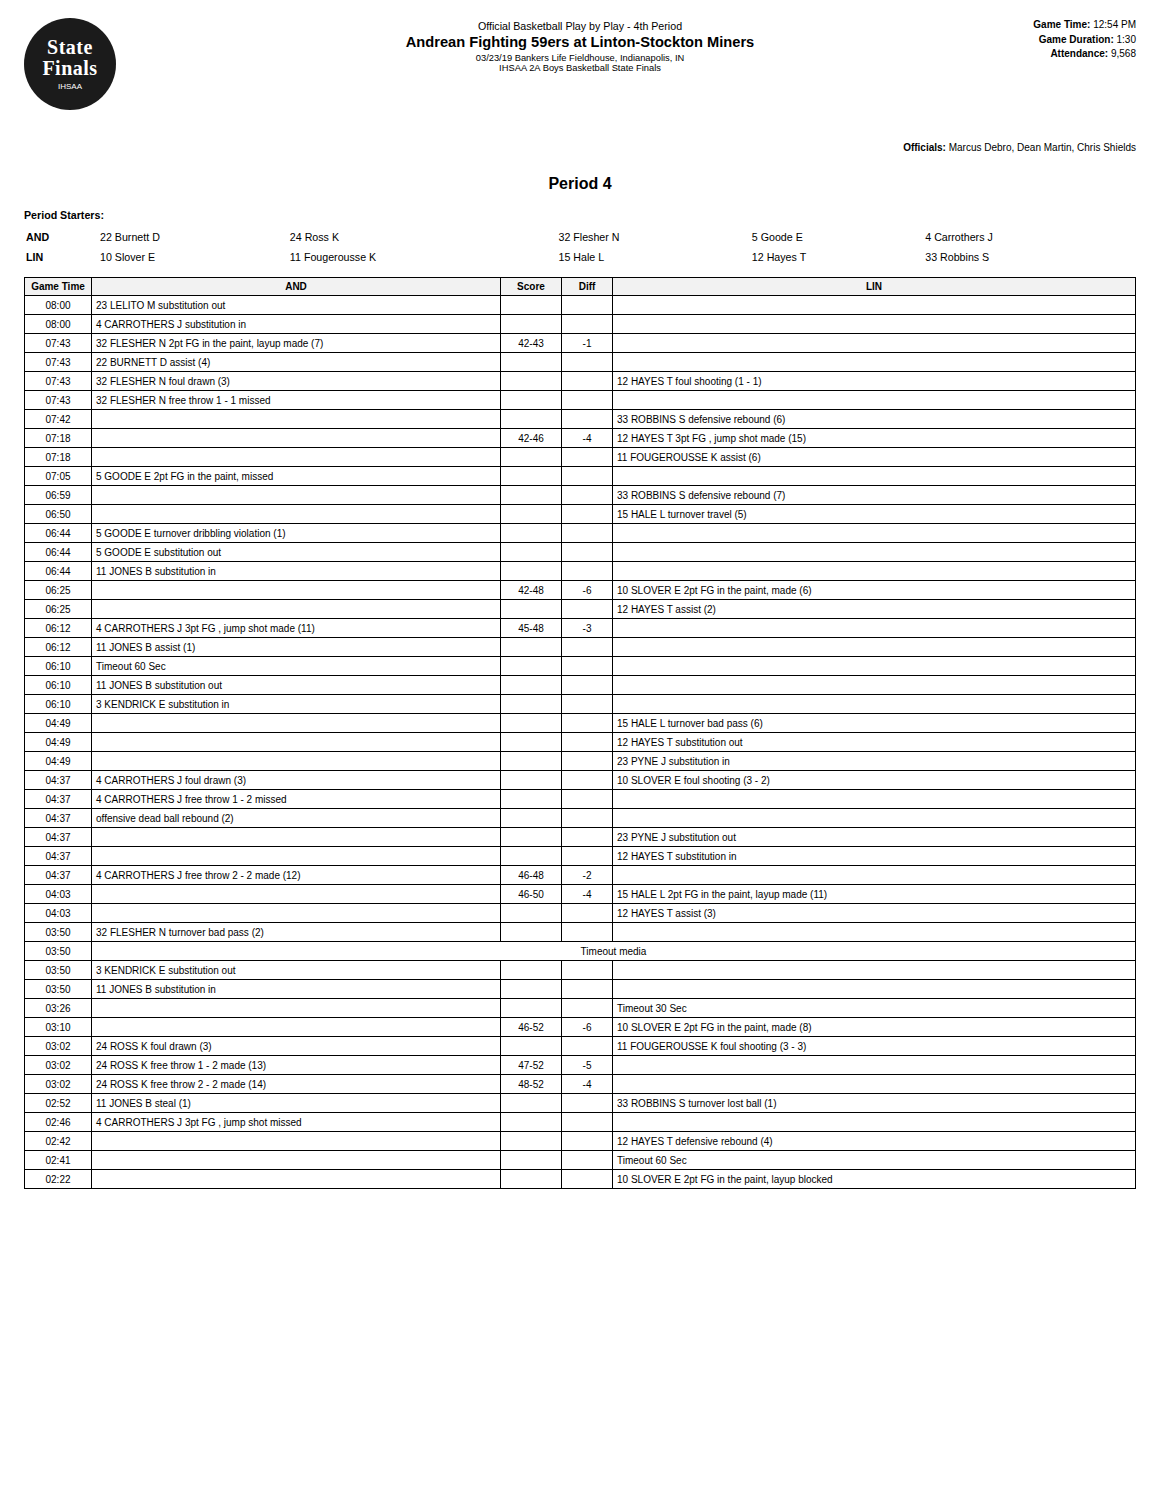State Finals IHSAA
Official Basketball Play by Play - 4th Period
Andrean Fighting 59ers at Linton-Stockton Miners
03/23/19 Bankers Life Fieldhouse, Indianapolis, IN
IHSAA 2A Boys Basketball State Finals
Game Time: 12:54 PM
Game Duration: 1:30
Attendance: 9,568
Officials: Marcus Debro, Dean Martin, Chris Shields
Period 4
Period Starters:
| AND | 22 Burnett D | 24 Ross K | 32 Flesher N | 5 Goode E | 4 Carrothers J |
| LIN | 10 Slover E | 11 Fougerousse K | 15 Hale L | 12 Hayes T | 33 Robbins S |
| Game Time | AND | Score | Diff | LIN |
| --- | --- | --- | --- | --- |
| 08:00 | 23 LELITO M substitution out | | | |
| 08:00 | 4 CARROTHERS J substitution in | | | |
| 07:43 | 32 FLESHER N 2pt FG in the paint, layup made (7) | 42-43 | -1 | |
| 07:43 | 22 BURNETT D assist (4) | | | |
| 07:43 | 32 FLESHER N foul drawn (3) | | | 12 HAYES T foul shooting (1 - 1) |
| 07:43 | 32 FLESHER N free throw 1 - 1 missed | | | |
| 07:42 | | | | 33 ROBBINS S defensive rebound (6) |
| 07:18 | | 42-46 | -4 | 12 HAYES T 3pt FG , jump shot made (15) |
| 07:18 | | | | 11 FOUGEROUSSE K assist (6) |
| 07:05 | 5 GOODE E 2pt FG in the paint, missed | | | |
| 06:59 | | | | 33 ROBBINS S defensive rebound (7) |
| 06:50 | | | | 15 HALE L turnover travel (5) |
| 06:44 | 5 GOODE E turnover dribbling violation (1) | | | |
| 06:44 | 5 GOODE E substitution out | | | |
| 06:44 | 11 JONES B substitution in | | | |
| 06:25 | | 42-48 | -6 | 10 SLOVER E 2pt FG in the paint, made (6) |
| 06:25 | | | | 12 HAYES T assist (2) |
| 06:12 | 4 CARROTHERS J 3pt FG , jump shot made (11) | 45-48 | -3 | |
| 06:12 | 11 JONES B assist (1) | | | |
| 06:10 | Timeout 60 Sec | | | |
| 06:10 | 11 JONES B substitution out | | | |
| 06:10 | 3 KENDRICK E substitution in | | | |
| 04:49 | | | | 15 HALE L turnover bad pass (6) |
| 04:49 | | | | 12 HAYES T substitution out |
| 04:49 | | | | 23 PYNE J substitution in |
| 04:37 | 4 CARROTHERS J foul drawn (3) | | | 10 SLOVER E foul shooting (3 - 2) |
| 04:37 | 4 CARROTHERS J free throw 1 - 2 missed | | | |
| 04:37 | offensive dead ball rebound (2) | | | |
| 04:37 | | | | 23 PYNE J substitution out |
| 04:37 | | | | 12 HAYES T substitution in |
| 04:37 | 4 CARROTHERS J free throw 2 - 2 made (12) | 46-48 | -2 | |
| 04:03 | | 46-50 | -4 | 15 HALE L 2pt FG in the paint, layup made (11) |
| 04:03 | | | | 12 HAYES T assist (3) |
| 03:50 | 32 FLESHER N turnover bad pass (2) | | | |
| 03:50 | Timeout media |
| 03:50 | 3 KENDRICK E substitution out | | | |
| 03:50 | 11 JONES B substitution in | | | |
| 03:26 | | | | Timeout 30 Sec |
| 03:10 | | 46-52 | -6 | 10 SLOVER E 2pt FG in the paint, made (8) |
| 03:02 | 24 ROSS K foul drawn (3) | | | 11 FOUGEROUSSE K foul shooting (3 - 3) |
| 03:02 | 24 ROSS K free throw 1 - 2 made (13) | 47-52 | -5 | |
| 03:02 | 24 ROSS K free throw 2 - 2 made (14) | 48-52 | -4 | |
| 02:52 | 11 JONES B steal (1) | | | 33 ROBBINS S turnover lost ball (1) |
| 02:46 | 4 CARROTHERS J 3pt FG , jump shot missed | | | |
| 02:42 | | | | 12 HAYES T defensive rebound (4) |
| 02:41 | | | | Timeout 60 Sec |
| 02:22 | | | | 10 SLOVER E 2pt FG in the paint, layup blocked |